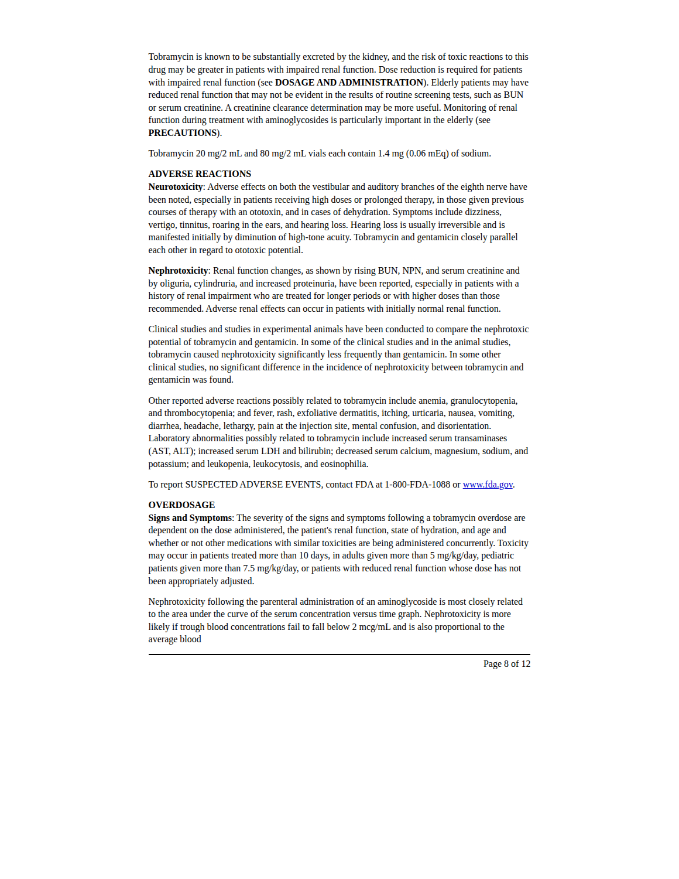Tobramycin is known to be substantially excreted by the kidney, and the risk of toxic reactions to this drug may be greater in patients with impaired renal function. Dose reduction is required for patients with impaired renal function (see DOSAGE AND ADMINISTRATION). Elderly patients may have reduced renal function that may not be evident in the results of routine screening tests, such as BUN or serum creatinine. A creatinine clearance determination may be more useful. Monitoring of renal function during treatment with aminoglycosides is particularly important in the elderly (see PRECAUTIONS).
Tobramycin 20 mg/2 mL and 80 mg/2 mL vials each contain 1.4 mg (0.06 mEq) of sodium.
Adverse Reactions
Neurotoxicity: Adverse effects on both the vestibular and auditory branches of the eighth nerve have been noted, especially in patients receiving high doses or prolonged therapy, in those given previous courses of therapy with an ototoxin, and in cases of dehydration. Symptoms include dizziness, vertigo, tinnitus, roaring in the ears, and hearing loss. Hearing loss is usually irreversible and is manifested initially by diminution of high-tone acuity. Tobramycin and gentamicin closely parallel each other in regard to ototoxic potential.
Nephrotoxicity: Renal function changes, as shown by rising BUN, NPN, and serum creatinine and by oliguria, cylindruria, and increased proteinuria, have been reported, especially in patients with a history of renal impairment who are treated for longer periods or with higher doses than those recommended. Adverse renal effects can occur in patients with initially normal renal function.
Clinical studies and studies in experimental animals have been conducted to compare the nephrotoxic potential of tobramycin and gentamicin. In some of the clinical studies and in the animal studies, tobramycin caused nephrotoxicity significantly less frequently than gentamicin. In some other clinical studies, no significant difference in the incidence of nephrotoxicity between tobramycin and gentamicin was found.
Other reported adverse reactions possibly related to tobramycin include anemia, granulocytopenia, and thrombocytopenia; and fever, rash, exfoliative dermatitis, itching, urticaria, nausea, vomiting, diarrhea, headache, lethargy, pain at the injection site, mental confusion, and disorientation. Laboratory abnormalities possibly related to tobramycin include increased serum transaminases (AST, ALT); increased serum LDH and bilirubin; decreased serum calcium, magnesium, sodium, and potassium; and leukopenia, leukocytosis, and eosinophilia.
To report SUSPECTED ADVERSE EVENTS, contact FDA at 1-800-FDA-1088 or www.fda.gov.
Overdosage
Signs and Symptoms: The severity of the signs and symptoms following a tobramycin overdose are dependent on the dose administered, the patient's renal function, state of hydration, and age and whether or not other medications with similar toxicities are being administered concurrently. Toxicity may occur in patients treated more than 10 days, in adults given more than 5 mg/kg/day, pediatric patients given more than 7.5 mg/kg/day, or patients with reduced renal function whose dose has not been appropriately adjusted.
Nephrotoxicity following the parenteral administration of an aminoglycoside is most closely related to the area under the curve of the serum concentration versus time graph. Nephrotoxicity is more likely if trough blood concentrations fail to fall below 2 mcg/mL and is also proportional to the average blood
Page 8 of 12